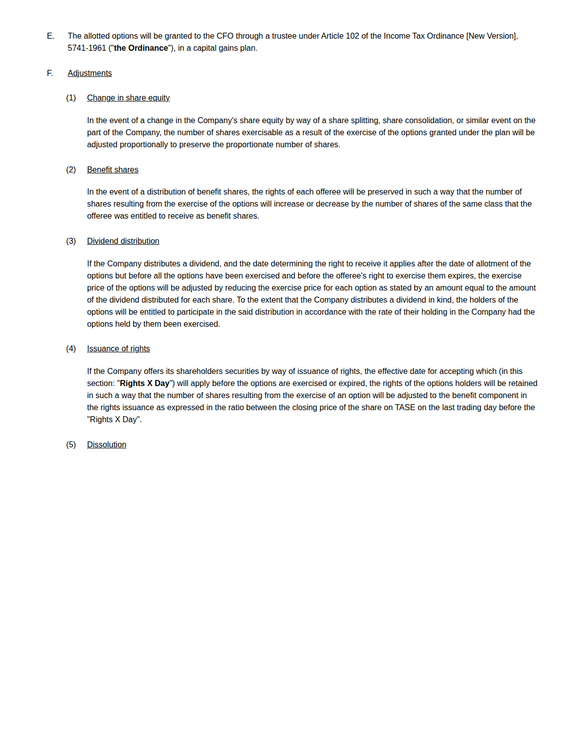E.
The allotted options will be granted to the CFO through a trustee under Article 102 of the Income Tax Ordinance [New Version], 5741-1961 ("the Ordinance"), in a capital gains plan.
F.
Adjustments
(1)
Change in share equity
In the event of a change in the Company's share equity by way of a share splitting, share consolidation, or similar event on the part of the Company, the number of shares exercisable as a result of the exercise of the options granted under the plan will be adjusted proportionally to preserve the proportionate number of shares.
(2)
Benefit shares
In the event of a distribution of benefit shares, the rights of each offeree will be preserved in such a way that the number of shares resulting from the exercise of the options will increase or decrease by the number of shares of the same class that the offeree was entitled to receive as benefit shares.
(3)
Dividend distribution
If the Company distributes a dividend, and the date determining the right to receive it applies after the date of allotment of the options but before all the options have been exercised and before the offeree's right to exercise them expires, the exercise price of the options will be adjusted by reducing the exercise price for each option as stated by an amount equal to the amount of the dividend distributed for each share. To the extent that the Company distributes a dividend in kind, the holders of the options will be entitled to participate in the said distribution in accordance with the rate of their holding in the Company had the options held by them been exercised.
(4)
Issuance of rights
If the Company offers its shareholders securities by way of issuance of rights, the effective date for accepting which (in this section: "Rights X Day") will apply before the options are exercised or expired, the rights of the options holders will be retained in such a way that the number of shares resulting from the exercise of an option will be adjusted to the benefit component in the rights issuance as expressed in the ratio between the closing price of the share on TASE on the last trading day before the "Rights X Day".
(5)
Dissolution